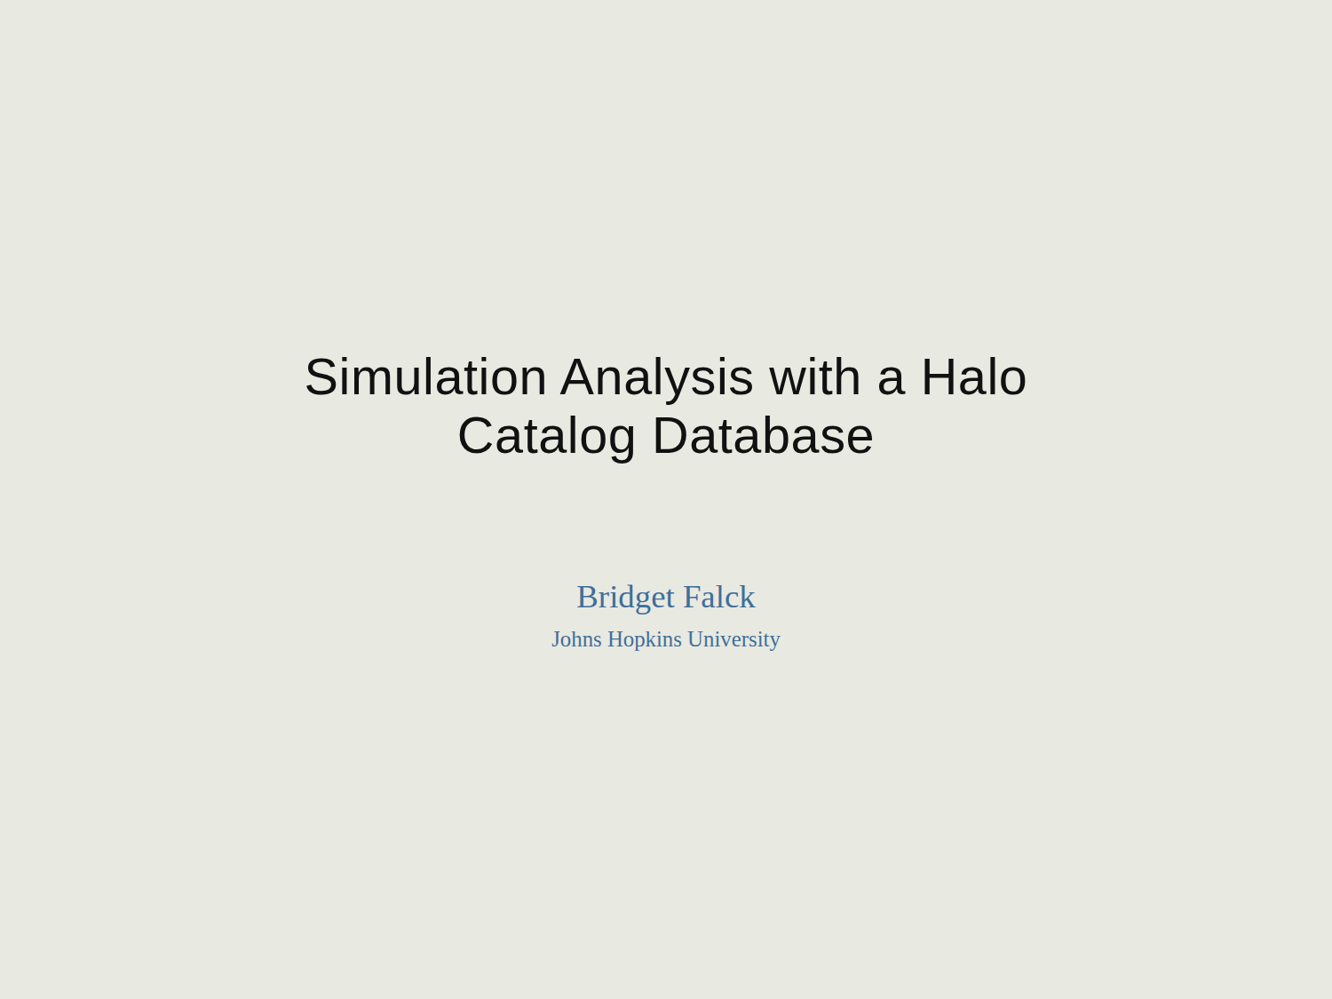Simulation Analysis with a Halo Catalog Database
Bridget Falck
Johns Hopkins University